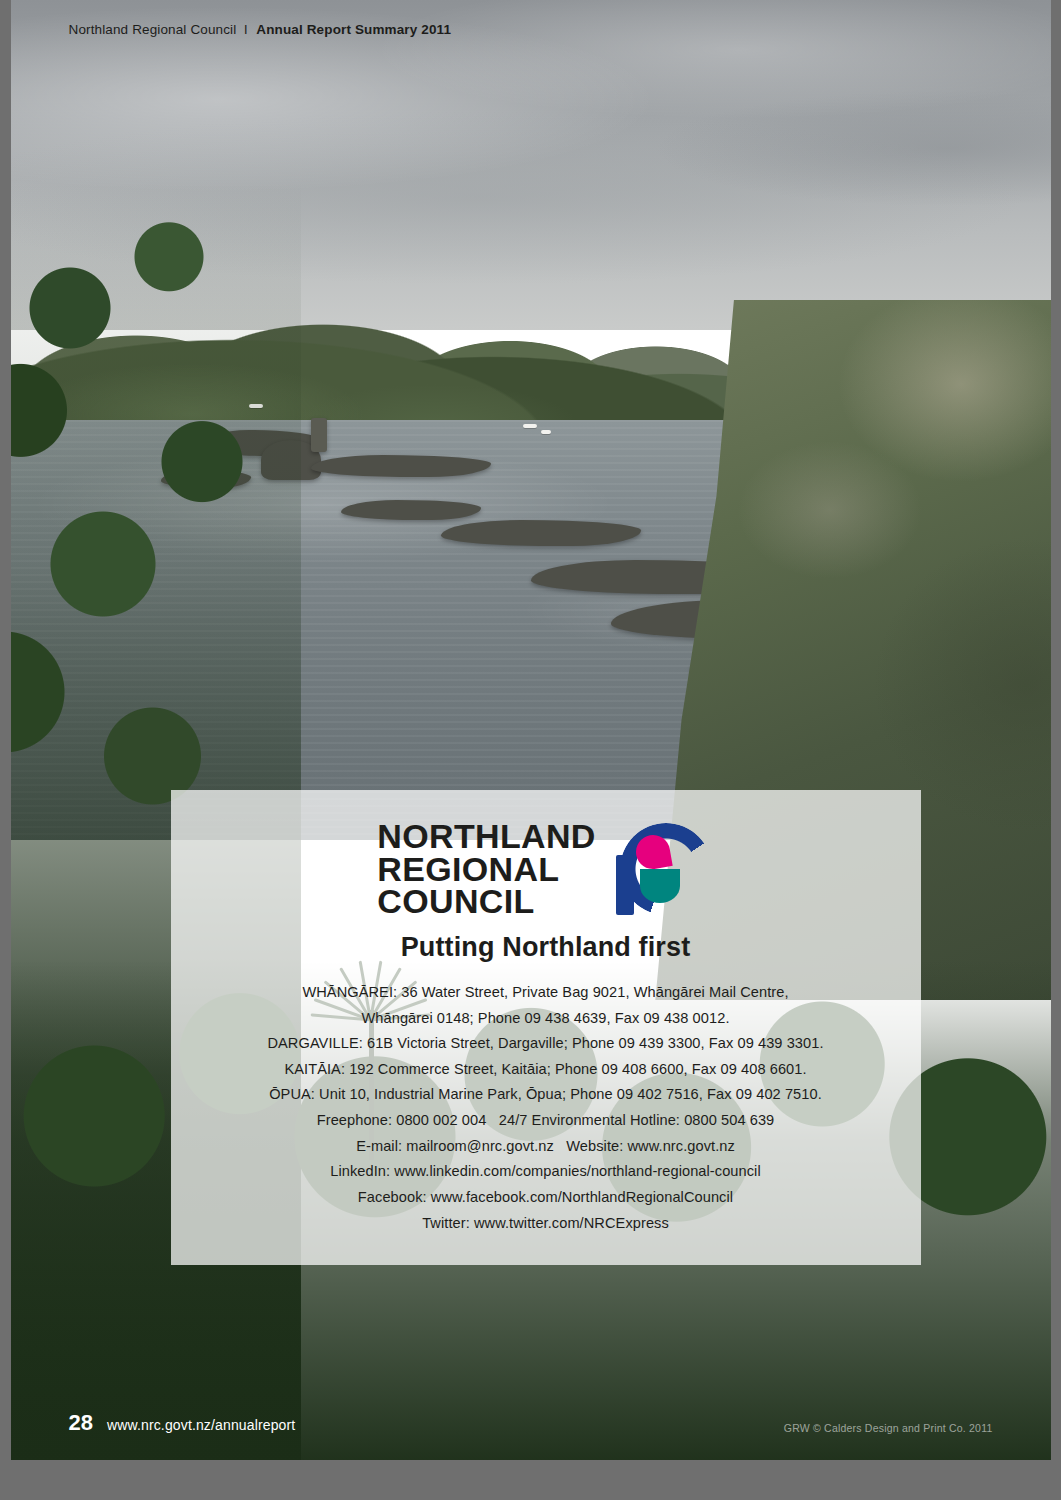Northland Regional Council l Annual Report Summary 2011
Northland Regional Council
Putting Northland first
WHĀNGĀREI: 36 Water Street, Private Bag 9021, Whāngārei Mail Centre,
Whāngārei 0148; Phone 09 438 4639, Fax 09 438 0012.
DARGAVILLE: 61B Victoria Street, Dargaville; Phone 09 439 3300, Fax 09 439 3301.
KAITĀIA: 192 Commerce Street, Kaitāia; Phone 09 408 6600, Fax 09 408 6601.
ŌPUA: Unit 10, Industrial Marine Park, Ōpua; Phone 09 402 7516, Fax 09 402 7510.
Freephone: 0800 002 004 24/7 Environmental Hotline: 0800 504 639
E-mail: mailroom@nrc.govt.nz Website: www.nrc.govt.nz
LinkedIn: www.linkedin.com/companies/northland-regional-council
Facebook: www.facebook.com/NorthlandRegionalCouncil
Twitter: www.twitter.com/NRCExpress
28 www.nrc.govt.nz/annualreport
GRW © Calders Design and Print Co. 2011